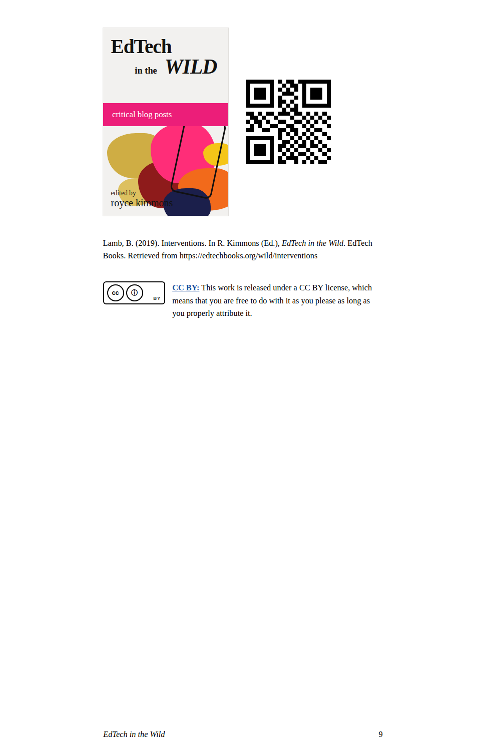EdTech in the WILD
critical blog posts
edited by
royce kimmons
Lamb, B. (2019). Interventions. In R. Kimmons (Ed.), EdTech in the Wild. EdTech Books. Retrieved from https://edtechbooks.org/wild/interventions
cc ⓘ BY
CC BY: This work is released under a CC BY license, which means that you are free to do with it as you please as long as you properly attribute it.
EdTech in the Wild 9